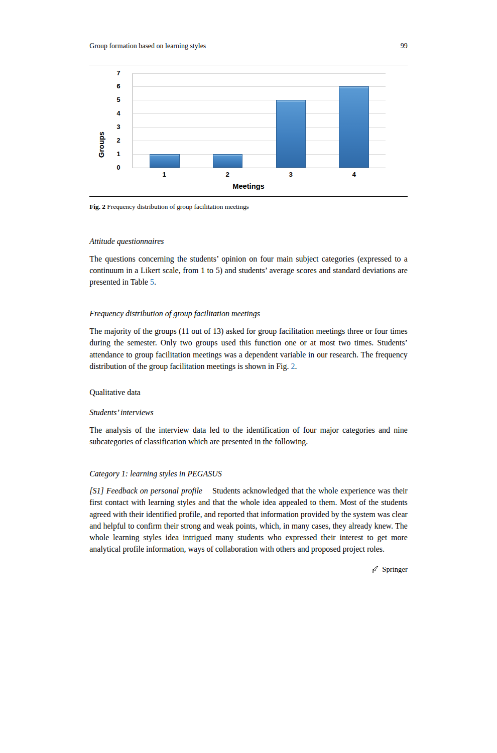Group formation based on learning styles
99
Groups
7
6
5
4
3
2
1
0
1 2 3 4
Meetings
Fig. 2 Frequency distribution of group facilitation meetings
Attitude questionnaires
The questions concerning the students’ opinion on four main subject categories (expressed to a continuum in a Likert scale, from 1 to 5) and students’ average scores and standard deviations are presented in Table 5.
Frequency distribution of group facilitation meetings
The majority of the groups (11 out of 13) asked for group facilitation meetings three or four times during the semester. Only two groups used this function one or at most two times. Students’ attendance to group facilitation meetings was a dependent variable in our research. The frequency distribution of the group facilitation meetings is shown in Fig. 2.
Qualitative data
Students’ interviews
The analysis of the interview data led to the identification of four major categories and nine subcategories of classification which are presented in the following.
Category 1: learning styles in PEGASUS
[S1] Feedback on personal profile Students acknowledged that the whole experience was their first contact with learning styles and that the whole idea appealed to them. Most of the students agreed with their identified profile, and reported that information provided by the system was clear and helpful to confirm their strong and weak points, which, in many cases, they already knew. The whole learning styles idea intrigued many students who expressed their interest to get more analytical profile information, ways of collaboration with others and proposed project roles.
Springer